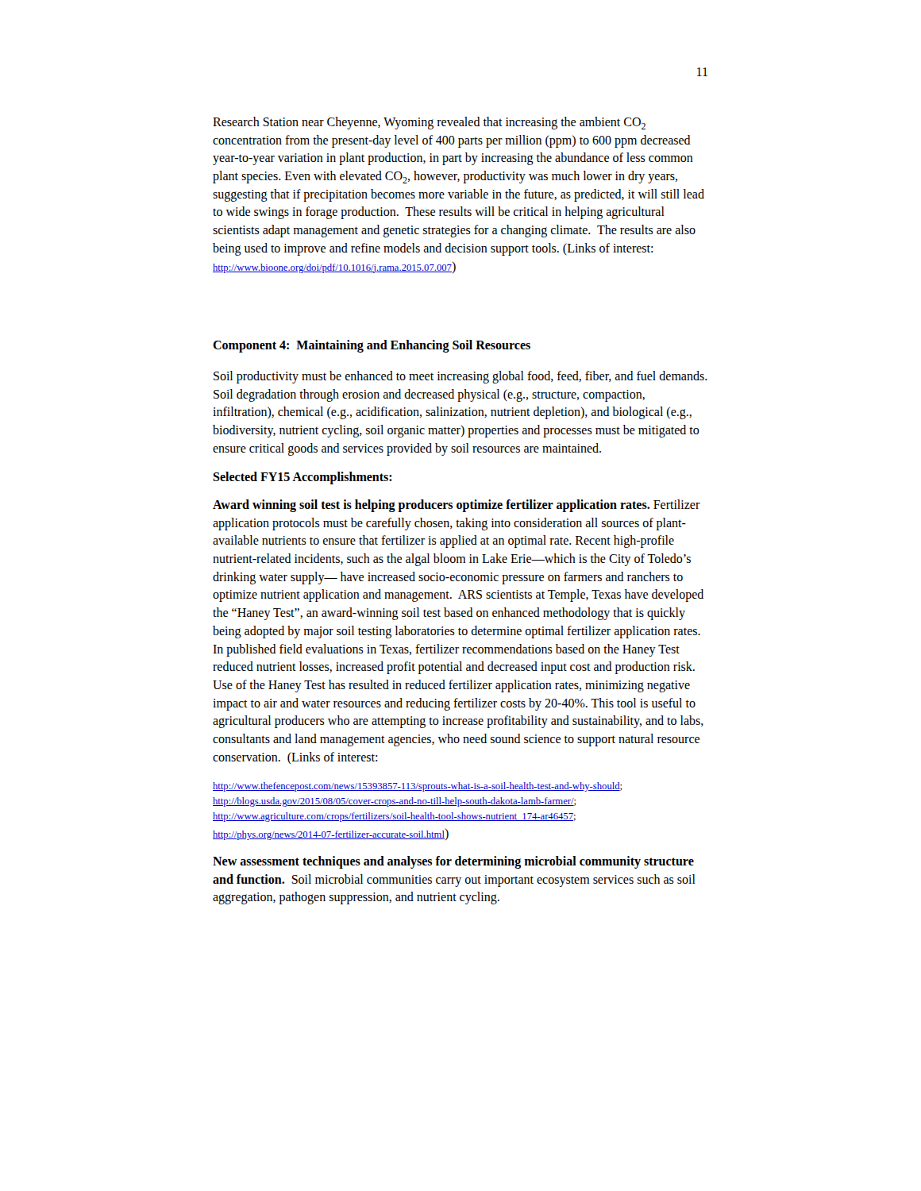11
Research Station near Cheyenne, Wyoming revealed that increasing the ambient CO2 concentration from the present-day level of 400 parts per million (ppm) to 600 ppm decreased year-to-year variation in plant production, in part by increasing the abundance of less common plant species. Even with elevated CO2, however, productivity was much lower in dry years, suggesting that if precipitation becomes more variable in the future, as predicted, it will still lead to wide swings in forage production. These results will be critical in helping agricultural scientists adapt management and genetic strategies for a changing climate. The results are also being used to improve and refine models and decision support tools. (Links of interest:
http://www.bioone.org/doi/pdf/10.1016/j.rama.2015.07.007)
Component 4: Maintaining and Enhancing Soil Resources
Soil productivity must be enhanced to meet increasing global food, feed, fiber, and fuel demands. Soil degradation through erosion and decreased physical (e.g., structure, compaction, infiltration), chemical (e.g., acidification, salinization, nutrient depletion), and biological (e.g., biodiversity, nutrient cycling, soil organic matter) properties and processes must be mitigated to ensure critical goods and services provided by soil resources are maintained.
Selected FY15 Accomplishments:
Award winning soil test is helping producers optimize fertilizer application rates. Fertilizer application protocols must be carefully chosen, taking into consideration all sources of plant-available nutrients to ensure that fertilizer is applied at an optimal rate. Recent high-profile nutrient-related incidents, such as the algal bloom in Lake Erie—which is the City of Toledo’s drinking water supply— have increased socio-economic pressure on farmers and ranchers to optimize nutrient application and management. ARS scientists at Temple, Texas have developed the “Haney Test”, an award-winning soil test based on enhanced methodology that is quickly being adopted by major soil testing laboratories to determine optimal fertilizer application rates. In published field evaluations in Texas, fertilizer recommendations based on the Haney Test reduced nutrient losses, increased profit potential and decreased input cost and production risk. Use of the Haney Test has resulted in reduced fertilizer application rates, minimizing negative impact to air and water resources and reducing fertilizer costs by 20-40%. This tool is useful to agricultural producers who are attempting to increase profitability and sustainability, and to labs, consultants and land management agencies, who need sound science to support natural resource conservation. (Links of interest:
http://www.thefencepost.com/news/15393857-113/sprouts-what-is-a-soil-health-test-and-why-should;
http://blogs.usda.gov/2015/08/05/cover-crops-and-no-till-help-south-dakota-lamb-farmer/;
http://www.agriculture.com/crops/fertilizers/soil-health-tool-shows-nutrient_174-ar46457;
http://phys.org/news/2014-07-fertilizer-accurate-soil.html)
New assessment techniques and analyses for determining microbial community structure and function. Soil microbial communities carry out important ecosystem services such as soil aggregation, pathogen suppression, and nutrient cycling.